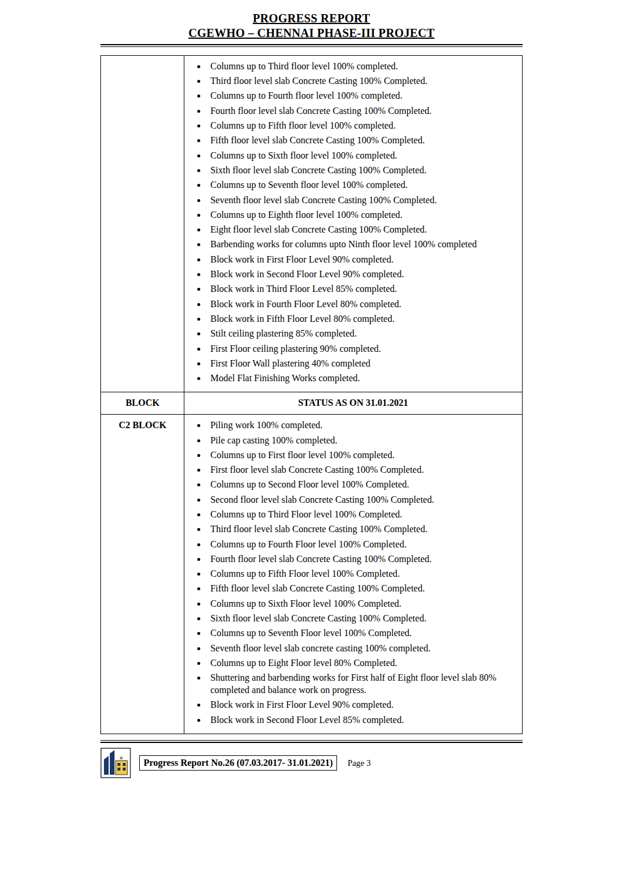PROGRESS REPORT
CGEWHO – CHENNAI PHASE-III PROJECT
| | Columns up to Third floor level 100% completed. Third floor level slab Concrete Casting 100% Completed. Columns up to Fourth floor level 100% completed. Fourth floor level slab Concrete Casting 100% Completed. Columns up to Fifth floor level 100% completed. Fifth floor level slab Concrete Casting 100% Completed. Columns up to Sixth floor level 100% completed. Sixth floor level slab Concrete Casting 100% Completed. Columns up to Seventh floor level 100% completed. Seventh floor level slab Concrete Casting 100% Completed. Columns up to Eighth floor level 100% completed. Eight floor level slab Concrete Casting 100% Completed. Barbending works for columns upto Ninth floor level 100% completed Block work in First Floor Level 90% completed. Block work in Second Floor Level 90% completed. Block work in Third Floor Level 85% completed. Block work in Fourth Floor Level 80% completed. Block work in Fifth Floor Level 80% completed. Stilt ceiling plastering 85% completed. First Floor ceiling plastering 90% completed. First Floor Wall plastering 40% completed Model Flat Finishing Works completed. |
| BLOCK | STATUS AS ON 31.01.2021 |
| C2 BLOCK | Piling work 100% completed. Pile cap casting 100% completed. Columns up to First floor level 100% completed. First floor level slab Concrete Casting 100% Completed. Columns up to Second Floor level 100% Completed. Second floor level slab Concrete Casting 100% Completed. Columns up to Third Floor level 100% Completed. Third floor level slab Concrete Casting 100% Completed. Columns up to Fourth Floor level 100% Completed. Fourth floor level slab Concrete Casting 100% Completed. Columns up to Fifth Floor level 100% Completed. Fifth floor level slab Concrete Casting 100% Completed. Columns up to Sixth Floor level 100% Completed. Sixth floor level slab Concrete Casting 100% Completed. Columns up to Seventh Floor level 100% Completed. Seventh floor level slab concrete casting 100% completed. Columns up to Eight Floor level 80% Completed. Shuttering and barbending works for First half of Eight floor level slab 80% completed and balance work on progress. Block work in First Floor Level 90% completed. Block work in Second Floor Level 85% completed. |
क
Progress Report No.26 (07.03.2017- 31.01.2021) Page 3